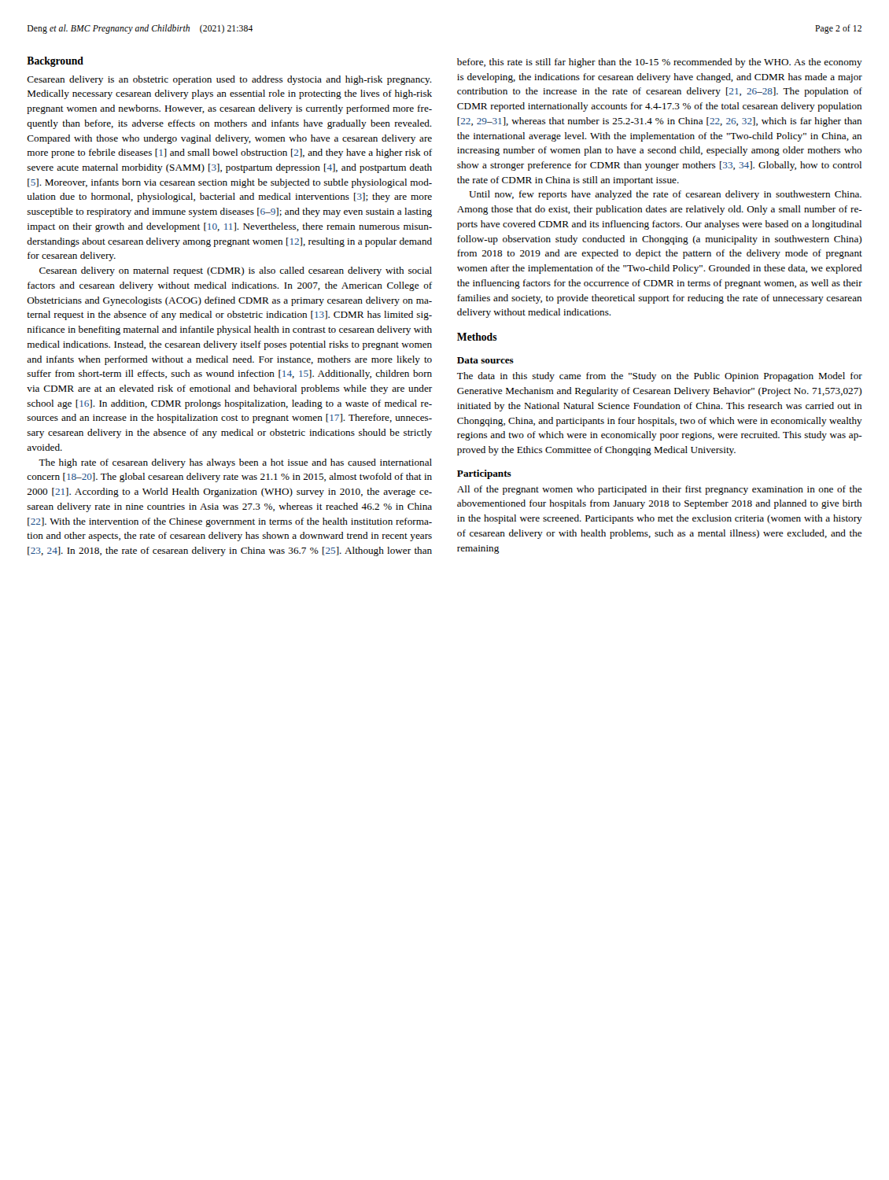Deng et al. BMC Pregnancy and Childbirth (2021) 21:384
Page 2 of 12
Background
Cesarean delivery is an obstetric operation used to address dystocia and high-risk pregnancy. Medically necessary cesarean delivery plays an essential role in protecting the lives of high-risk pregnant women and newborns. However, as cesarean delivery is currently performed more frequently than before, its adverse effects on mothers and infants have gradually been revealed. Compared with those who undergo vaginal delivery, women who have a cesarean delivery are more prone to febrile diseases [1] and small bowel obstruction [2], and they have a higher risk of severe acute maternal morbidity (SAMM) [3], postpartum depression [4], and postpartum death [5]. Moreover, infants born via cesarean section might be subjected to subtle physiological modulation due to hormonal, physiological, bacterial and medical interventions [3]; they are more susceptible to respiratory and immune system diseases [6–9]; and they may even sustain a lasting impact on their growth and development [10, 11]. Nevertheless, there remain numerous misunderstandings about cesarean delivery among pregnant women [12], resulting in a popular demand for cesarean delivery.
Cesarean delivery on maternal request (CDMR) is also called cesarean delivery with social factors and cesarean delivery without medical indications. In 2007, the American College of Obstetricians and Gynecologists (ACOG) defined CDMR as a primary cesarean delivery on maternal request in the absence of any medical or obstetric indication [13]. CDMR has limited significance in benefiting maternal and infantile physical health in contrast to cesarean delivery with medical indications. Instead, the cesarean delivery itself poses potential risks to pregnant women and infants when performed without a medical need. For instance, mothers are more likely to suffer from short-term ill effects, such as wound infection [14, 15]. Additionally, children born via CDMR are at an elevated risk of emotional and behavioral problems while they are under school age [16]. In addition, CDMR prolongs hospitalization, leading to a waste of medical resources and an increase in the hospitalization cost to pregnant women [17]. Therefore, unnecessary cesarean delivery in the absence of any medical or obstetric indications should be strictly avoided.
The high rate of cesarean delivery has always been a hot issue and has caused international concern [18–20]. The global cesarean delivery rate was 21.1 % in 2015, almost twofold of that in 2000 [21]. According to a World Health Organization (WHO) survey in 2010, the average cesarean delivery rate in nine countries in Asia was 27.3 %, whereas it reached 46.2 % in China [22]. With the intervention of the Chinese government in terms of the health institution reformation and other aspects, the rate of cesarean delivery has shown a downward trend in recent years [23, 24]. In 2018, the rate of cesarean delivery in China was 36.7 % [25]. Although lower than before, this rate is still far higher than the 10-15 % recommended by the WHO. As the economy is developing, the indications for cesarean delivery have changed, and CDMR has made a major contribution to the increase in the rate of cesarean delivery [21, 26–28]. The population of CDMR reported internationally accounts for 4.4-17.3 % of the total cesarean delivery population [22, 29–31], whereas that number is 25.2-31.4 % in China [22, 26, 32], which is far higher than the international average level. With the implementation of the "Two-child Policy" in China, an increasing number of women plan to have a second child, especially among older mothers who show a stronger preference for CDMR than younger mothers [33, 34]. Globally, how to control the rate of CDMR in China is still an important issue.
Until now, few reports have analyzed the rate of cesarean delivery in southwestern China. Among those that do exist, their publication dates are relatively old. Only a small number of reports have covered CDMR and its influencing factors. Our analyses were based on a longitudinal follow-up observation study conducted in Chongqing (a municipality in southwestern China) from 2018 to 2019 and are expected to depict the pattern of the delivery mode of pregnant women after the implementation of the "Two-child Policy". Grounded in these data, we explored the influencing factors for the occurrence of CDMR in terms of pregnant women, as well as their families and society, to provide theoretical support for reducing the rate of unnecessary cesarean delivery without medical indications.
Methods
Data sources
The data in this study came from the "Study on the Public Opinion Propagation Model for Generative Mechanism and Regularity of Cesarean Delivery Behavior" (Project No. 71,573,027) initiated by the National Natural Science Foundation of China. This research was carried out in Chongqing, China, and participants in four hospitals, two of which were in economically wealthy regions and two of which were in economically poor regions, were recruited. This study was approved by the Ethics Committee of Chongqing Medical University.
Participants
All of the pregnant women who participated in their first pregnancy examination in one of the abovementioned four hospitals from January 2018 to September 2018 and planned to give birth in the hospital were screened. Participants who met the exclusion criteria (women with a history of cesarean delivery or with health problems, such as a mental illness) were excluded, and the remaining